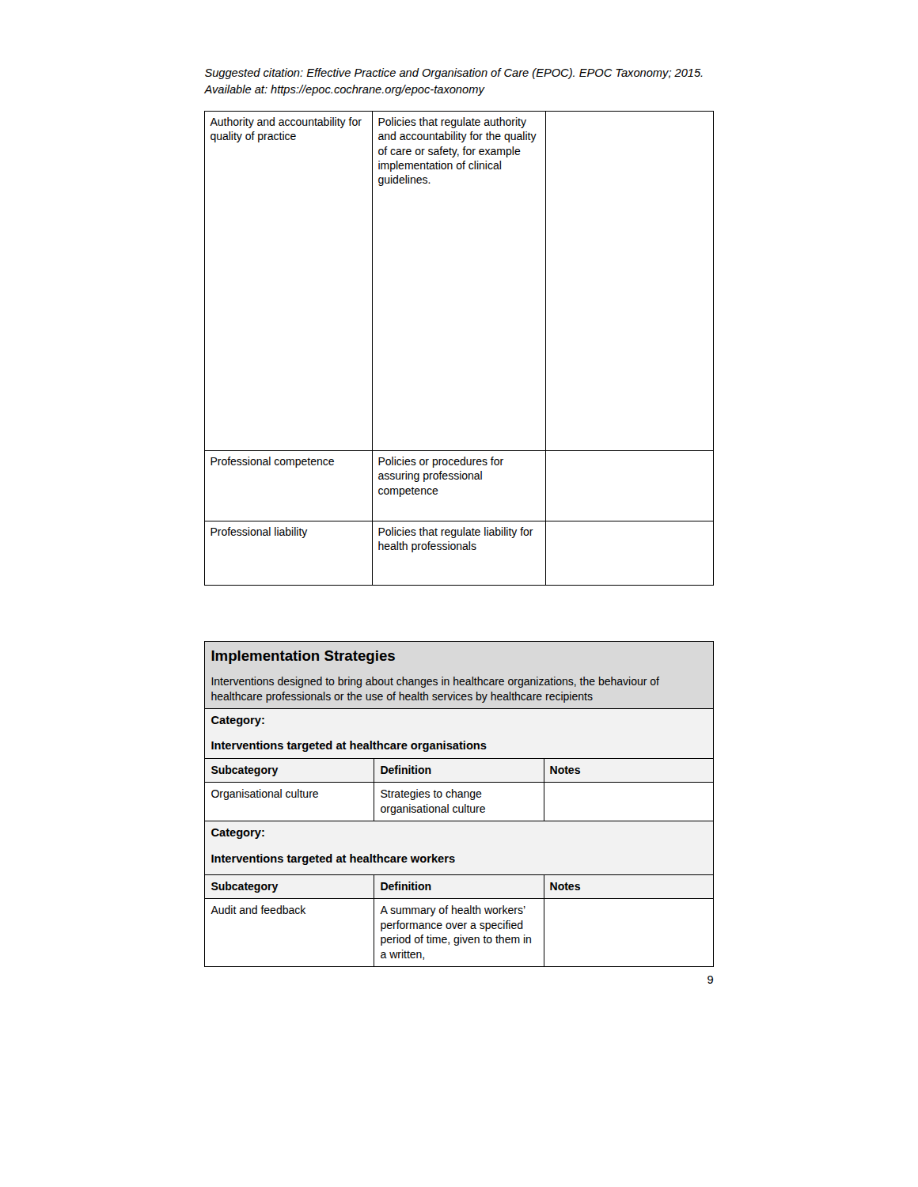Suggested citation: Effective Practice and Organisation of Care (EPOC). EPOC Taxonomy; 2015. Available at: https://epoc.cochrane.org/epoc-taxonomy
| Authority and accountability for quality of practice | Policies that regulate authority and accountability for the quality of care or safety, for example implementation of clinical guidelines. | |
| Professional competence | Policies or procedures for assuring professional competence | |
| Professional liability | Policies that regulate liability for health professionals | |
| Implementation Strategies Interventions designed to bring about changes in healthcare organizations, the behaviour of healthcare professionals or the use of health services by healthcare recipients |
| Category: Interventions targeted at healthcare organisations |
| Subcategory | Definition | Notes |
| Organisational culture | Strategies to change organisational culture | |
| Category: Interventions targeted at healthcare workers |
| Subcategory | Definition | Notes |
| Audit and feedback | A summary of health workers’ performance over a specified period of time, given to them in a written, | |
9